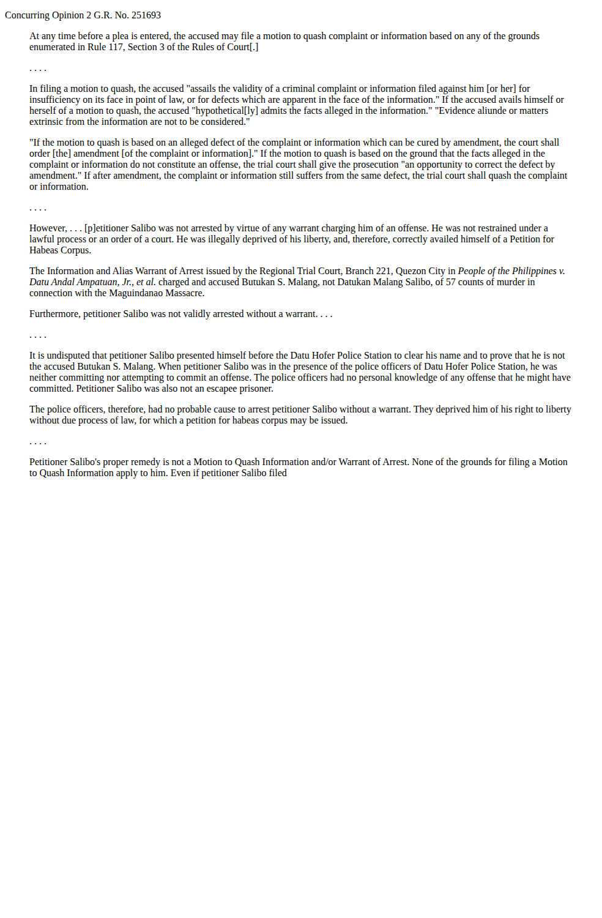Concurring Opinion 2 G.R. No. 251693
At any time before a plea is entered, the accused may file a motion to quash complaint or information based on any of the grounds enumerated in Rule 117, Section 3 of the Rules of Court[.]
. . . .
In filing a motion to quash, the accused "assails the validity of a criminal complaint or information filed against him [or her] for insufficiency on its face in point of law, or for defects which are apparent in the face of the information." If the accused avails himself or herself of a motion to quash, the accused "hypothetical[ly] admits the facts alleged in the information." "Evidence aliunde or matters extrinsic from the information are not to be considered."
"If the motion to quash is based on an alleged defect of the complaint or information which can be cured by amendment, the court shall order [the] amendment [of the complaint or information]." If the motion to quash is based on the ground that the facts alleged in the complaint or information do not constitute an offense, the trial court shall give the prosecution "an opportunity to correct the defect by amendment." If after amendment, the complaint or information still suffers from the same defect, the trial court shall quash the complaint or information.
. . . .
However, . . . [p]etitioner Salibo was not arrested by virtue of any warrant charging him of an offense. He was not restrained under a lawful process or an order of a court. He was illegally deprived of his liberty, and, therefore, correctly availed himself of a Petition for Habeas Corpus.
The Information and Alias Warrant of Arrest issued by the Regional Trial Court, Branch 221, Quezon City in People of the Philippines v. Datu Andal Ampatuan, Jr., et al. charged and accused Butukan S. Malang, not Datukan Malang Salibo, of 57 counts of murder in connection with the Maguindanao Massacre.
Furthermore, petitioner Salibo was not validly arrested without a warrant. . . .
. . . .
It is undisputed that petitioner Salibo presented himself before the Datu Hofer Police Station to clear his name and to prove that he is not the accused Butukan S. Malang. When petitioner Salibo was in the presence of the police officers of Datu Hofer Police Station, he was neither committing nor attempting to commit an offense. The police officers had no personal knowledge of any offense that he might have committed. Petitioner Salibo was also not an escapee prisoner.
The police officers, therefore, had no probable cause to arrest petitioner Salibo without a warrant. They deprived him of his right to liberty without due process of law, for which a petition for habeas corpus may be issued.
. . . .
Petitioner Salibo's proper remedy is not a Motion to Quash Information and/or Warrant of Arrest. None of the grounds for filing a Motion to Quash Information apply to him. Even if petitioner Salibo filed